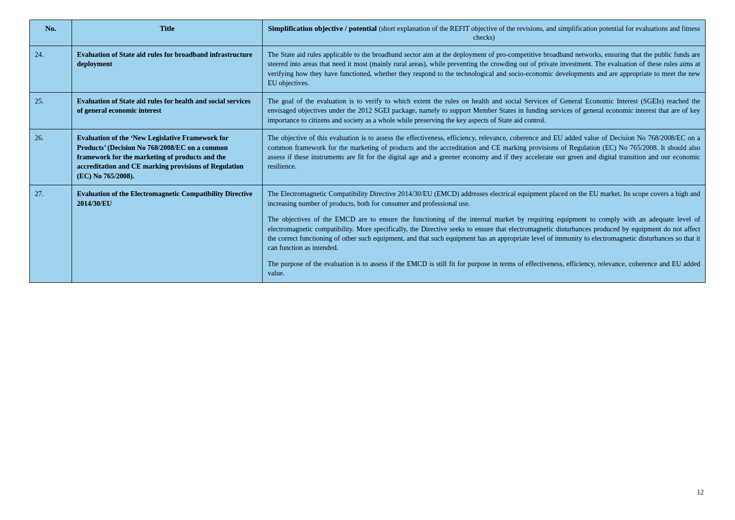| No. | Title | Simplification objective / potential (short explanation of the REFIT objective of the revisions, and simplification potential for evaluations and fitness checks) |
| --- | --- | --- |
| 24. | Evaluation of State aid rules for broadband infrastructure deployment | The State aid rules applicable to the broadband sector aim at the deployment of pro-competitive broadband networks, ensuring that the public funds are steered into areas that need it most (mainly rural areas), while preventing the crowding out of private investment. The evaluation of these rules aims at verifying how they have functioned, whether they respond to the technological and socio-economic developments and are appropriate to meet the new EU objectives. |
| 25. | Evaluation of State aid rules for health and social services of general economic interest | The goal of the evaluation is to verify to which extent the rules on health and social Services of General Economic Interest (SGEIs) reached the envisaged objectives under the 2012 SGEI package, namely to support Member States in funding services of general economic interest that are of key importance to citizens and society as a whole while preserving the key aspects of State aid control. |
| 26. | Evaluation of the ‘New Legislative Framework for Products’ (Decision No 768/2008/EC on a common framework for the marketing of products and the accreditation and CE marking provisions of Regulation (EC) No 765/2008). | The objective of this evaluation is to assess the effectiveness, efficiency, relevance, coherence and EU added value of Decision No 768/2008/EC on a common framework for the marketing of products and the accreditation and CE marking provisions of Regulation (EC) No 765/2008. It should also assess if these instruments are fit for the digital age and a greener economy and if they accelerate our green and digital transition and our economic resilience. |
| 27. | Evaluation of the Electromagnetic Compatibility Directive 2014/30/EU | The Electromagnetic Compatibility Directive 2014/30/EU (EMCD) addresses electrical equipment placed on the EU market. Its scope covers a high and increasing number of products, both for consumer and professional use. The objectives of the EMCD are to ensure the functioning of the internal market by requiring equipment to comply with an adequate level of electromagnetic compatibility. More specifically, the Directive seeks to ensure that electromagnetic disturbances produced by equipment do not affect the correct functioning of other such equipment, and that such equipment has an appropriate level of immunity to electromagnetic disturbances so that it can function as intended. The purpose of the evaluation is to assess if the EMCD is still fit for purpose in terms of effectiveness, efficiency, relevance, coherence and EU added value. |
12